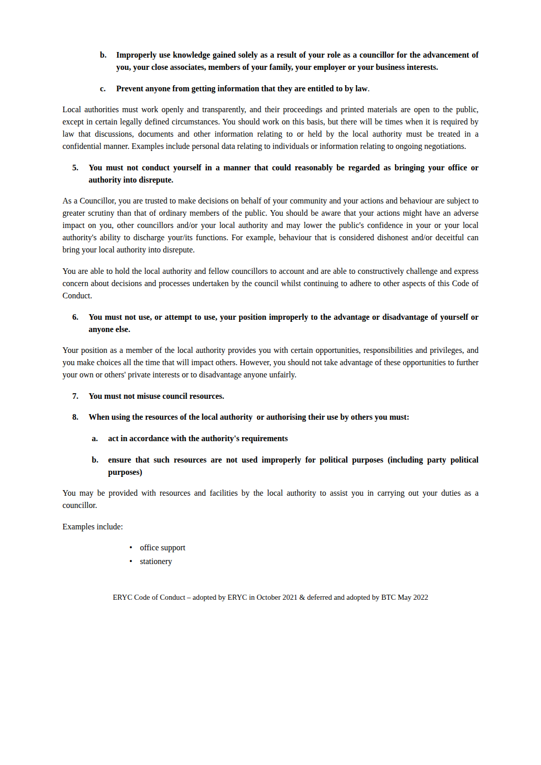b. Improperly use knowledge gained solely as a result of your role as a councillor for the advancement of you, your close associates, members of your family, your employer or your business interests.
c. Prevent anyone from getting information that they are entitled to by law.
Local authorities must work openly and transparently, and their proceedings and printed materials are open to the public, except in certain legally defined circumstances. You should work on this basis, but there will be times when it is required by law that discussions, documents and other information relating to or held by the local authority must be treated in a confidential manner. Examples include personal data relating to individuals or information relating to ongoing negotiations.
5. You must not conduct yourself in a manner that could reasonably be regarded as bringing your office or authority into disrepute.
As a Councillor, you are trusted to make decisions on behalf of your community and your actions and behaviour are subject to greater scrutiny than that of ordinary members of the public. You should be aware that your actions might have an adverse impact on you, other councillors and/or your local authority and may lower the public's confidence in your or your local authority's ability to discharge your/its functions. For example, behaviour that is considered dishonest and/or deceitful can bring your local authority into disrepute.
You are able to hold the local authority and fellow councillors to account and are able to constructively challenge and express concern about decisions and processes undertaken by the council whilst continuing to adhere to other aspects of this Code of Conduct.
6. You must not use, or attempt to use, your position improperly to the advantage or disadvantage of yourself or anyone else.
Your position as a member of the local authority provides you with certain opportunities, responsibilities and privileges, and you make choices all the time that will impact others. However, you should not take advantage of these opportunities to further your own or others' private interests or to disadvantage anyone unfairly.
7. You must not misuse council resources.
8. When using the resources of the local authority or authorising their use by others you must:
a. act in accordance with the authority's requirements
b. ensure that such resources are not used improperly for political purposes (including party political purposes)
You may be provided with resources and facilities by the local authority to assist you in carrying out your duties as a councillor.
Examples include:
office support
stationery
ERYC Code of Conduct – adopted by ERYC in October 2021 & deferred and adopted by BTC May 2022